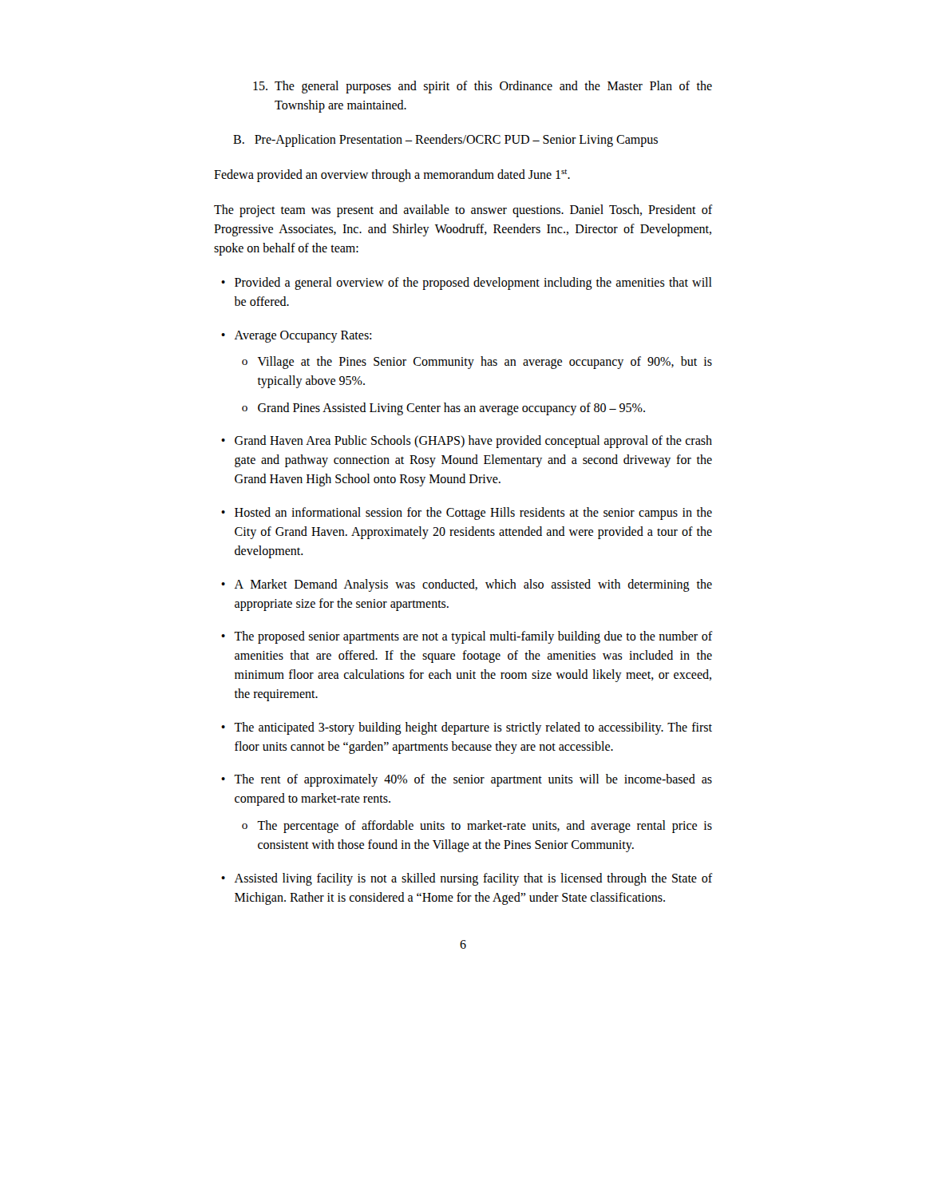15. The general purposes and spirit of this Ordinance and the Master Plan of the Township are maintained.
B. Pre-Application Presentation – Reenders/OCRC PUD – Senior Living Campus
Fedewa provided an overview through a memorandum dated June 1st.
The project team was present and available to answer questions. Daniel Tosch, President of Progressive Associates, Inc. and Shirley Woodruff, Reenders Inc., Director of Development, spoke on behalf of the team:
Provided a general overview of the proposed development including the amenities that will be offered.
Average Occupancy Rates:
Village at the Pines Senior Community has an average occupancy of 90%, but is typically above 95%.
Grand Pines Assisted Living Center has an average occupancy of 80 – 95%.
Grand Haven Area Public Schools (GHAPS) have provided conceptual approval of the crash gate and pathway connection at Rosy Mound Elementary and a second driveway for the Grand Haven High School onto Rosy Mound Drive.
Hosted an informational session for the Cottage Hills residents at the senior campus in the City of Grand Haven. Approximately 20 residents attended and were provided a tour of the development.
A Market Demand Analysis was conducted, which also assisted with determining the appropriate size for the senior apartments.
The proposed senior apartments are not a typical multi-family building due to the number of amenities that are offered. If the square footage of the amenities was included in the minimum floor area calculations for each unit the room size would likely meet, or exceed, the requirement.
The anticipated 3-story building height departure is strictly related to accessibility. The first floor units cannot be “garden” apartments because they are not accessible.
The rent of approximately 40% of the senior apartment units will be income-based as compared to market-rate rents.
The percentage of affordable units to market-rate units, and average rental price is consistent with those found in the Village at the Pines Senior Community.
Assisted living facility is not a skilled nursing facility that is licensed through the State of Michigan. Rather it is considered a “Home for the Aged” under State classifications.
6